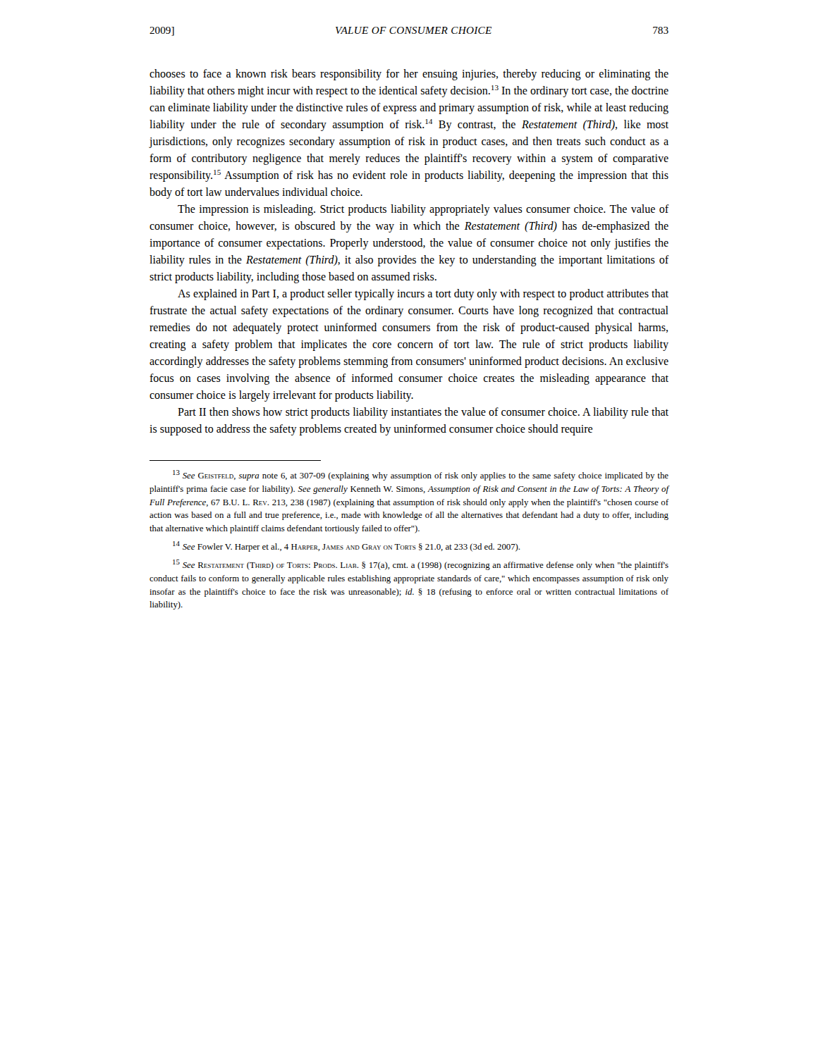2009] VALUE OF CONSUMER CHOICE 783
chooses to face a known risk bears responsibility for her ensuing injuries, thereby reducing or eliminating the liability that others might incur with respect to the identical safety decision.13 In the ordinary tort case, the doctrine can eliminate liability under the distinctive rules of express and primary assumption of risk, while at least reducing liability under the rule of secondary assumption of risk.14 By contrast, the Restatement (Third), like most jurisdictions, only recognizes secondary assumption of risk in product cases, and then treats such conduct as a form of contributory negligence that merely reduces the plaintiff's recovery within a system of comparative responsibility.15 Assumption of risk has no evident role in products liability, deepening the impression that this body of tort law undervalues individual choice.
The impression is misleading. Strict products liability appropriately values consumer choice. The value of consumer choice, however, is obscured by the way in which the Restatement (Third) has de-emphasized the importance of consumer expectations. Properly understood, the value of consumer choice not only justifies the liability rules in the Restatement (Third), it also provides the key to understanding the important limitations of strict products liability, including those based on assumed risks.
As explained in Part I, a product seller typically incurs a tort duty only with respect to product attributes that frustrate the actual safety expectations of the ordinary consumer. Courts have long recognized that contractual remedies do not adequately protect uninformed consumers from the risk of product-caused physical harms, creating a safety problem that implicates the core concern of tort law. The rule of strict products liability accordingly addresses the safety problems stemming from consumers' uninformed product decisions. An exclusive focus on cases involving the absence of informed consumer choice creates the misleading appearance that consumer choice is largely irrelevant for products liability.
Part II then shows how strict products liability instantiates the value of consumer choice. A liability rule that is supposed to address the safety problems created by uninformed consumer choice should require
13 See Geistfeld, supra note 6, at 307-09 (explaining why assumption of risk only applies to the same safety choice implicated by the plaintiff's prima facie case for liability). See generally Kenneth W. Simons, Assumption of Risk and Consent in the Law of Torts: A Theory of Full Preference, 67 B.U. L. Rev. 213, 238 (1987) (explaining that assumption of risk should only apply when the plaintiff's "chosen course of action was based on a full and true preference, i.e., made with knowledge of all the alternatives that defendant had a duty to offer, including that alternative which plaintiff claims defendant tortiously failed to offer").
14 See Fowler V. Harper et al., 4 Harper, James and Gray on Torts § 21.0, at 233 (3d ed. 2007).
15 See Restatement (Third) of Torts: Prods. Liab. § 17(a), cmt. a (1998) (recognizing an affirmative defense only when "the plaintiff's conduct fails to conform to generally applicable rules establishing appropriate standards of care," which encompasses assumption of risk only insofar as the plaintiff's choice to face the risk was unreasonable); id. § 18 (refusing to enforce oral or written contractual limitations of liability).